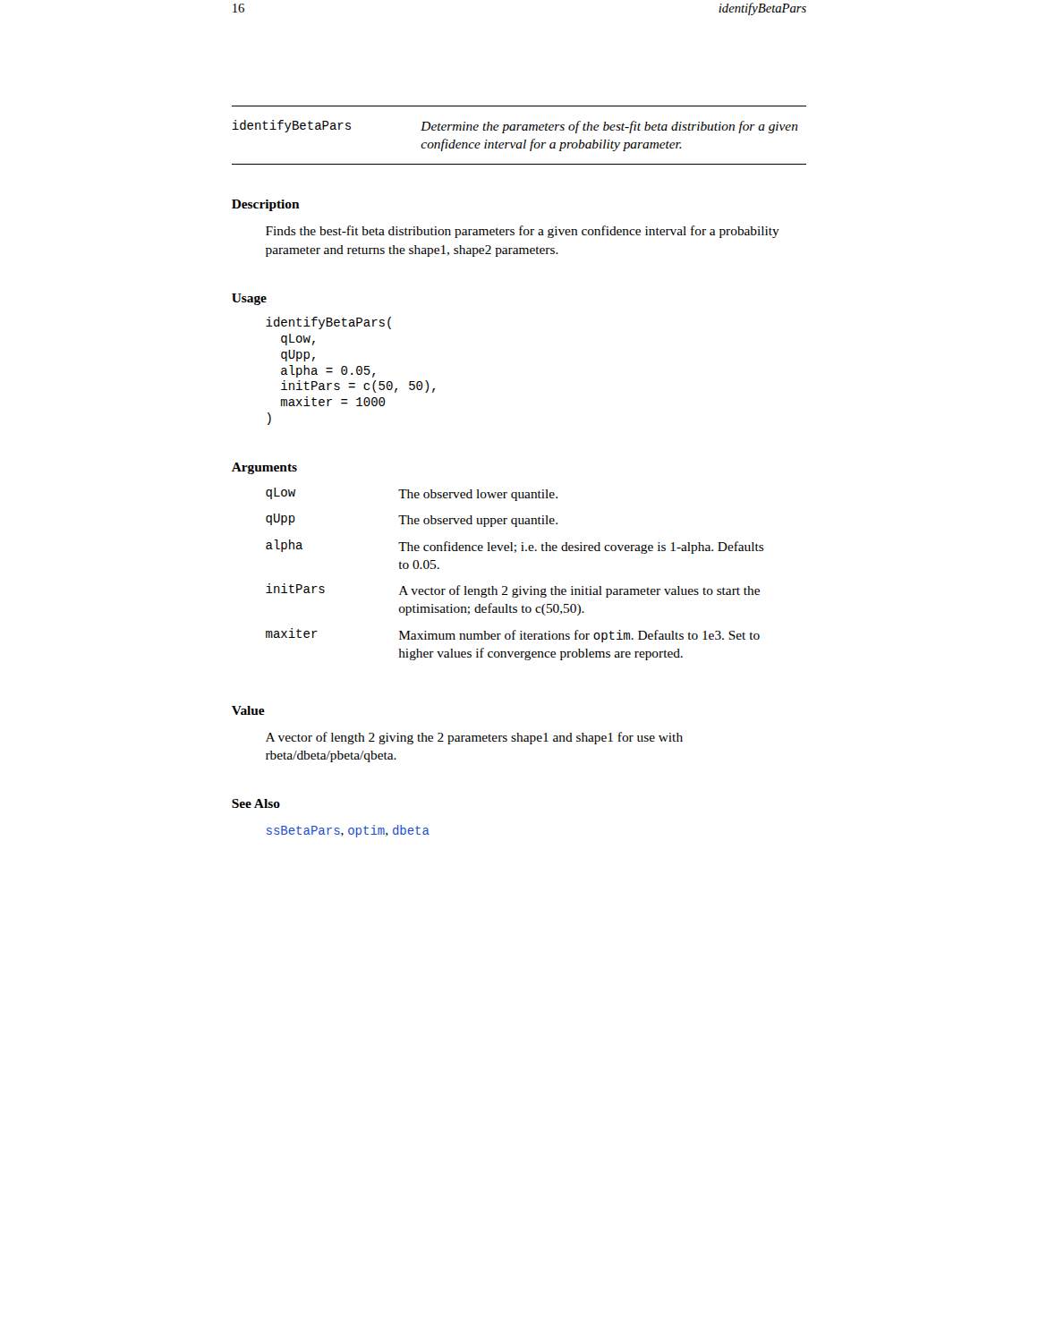16
identifyBetaPars
identifyBetaPars
Determine the parameters of the best-fit beta distribution for a given confidence interval for a probability parameter.
Description
Finds the best-fit beta distribution parameters for a given confidence interval for a probability parameter and returns the shape1, shape2 parameters.
Usage
identifyBetaPars(
  qLow,
  qUpp,
  alpha = 0.05,
  initPars = c(50, 50),
  maxiter = 1000
)
Arguments
| qLow | The observed lower quantile. |
| qUpp | The observed upper quantile. |
| alpha | The confidence level; i.e. the desired coverage is 1-alpha. Defaults to 0.05. |
| initPars | A vector of length 2 giving the initial parameter values to start the optimisation; defaults to c(50,50). |
| maxiter | Maximum number of iterations for optim . Defaults to 1e3. Set to higher values if convergence problems are reported. |
Value
A vector of length 2 giving the 2 parameters shape1 and shape1 for use with rbeta/dbeta/pbeta/qbeta.
See Also
ssBetaPars, optim, dbeta